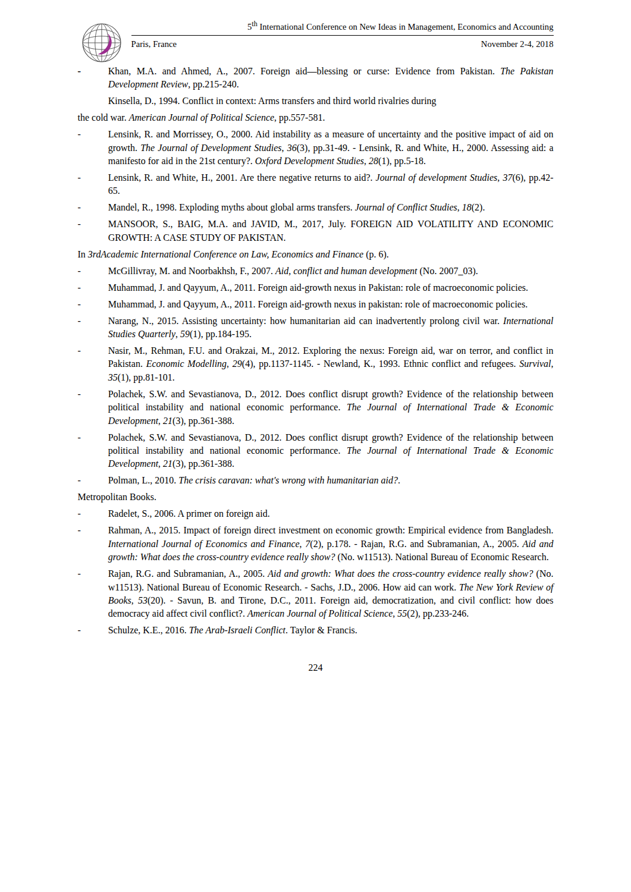5th International Conference on New Ideas in Management, Economics and Accounting
Paris, France November 2-4, 2018
-
-Khan, M.A. and Ahmed, A., 2007. Foreign aid—blessing or curse: Evidence from Pakistan. The Pakistan Development Review, pp.215-240.
Kinsella, D., 1994. Conflict in context: Arms transfers and third world rivalries during
the cold war. American Journal of Political Science, pp.557-581.
-Lensink, R. and Morrissey, O., 2000. Aid instability as a measure of uncertainty and the positive impact of aid on growth. The Journal of Development Studies, 36(3), pp.31-49. - Lensink, R. and White, H., 2000. Assessing aid: a manifesto for aid in the 21st century?. Oxford Development Studies, 28(1), pp.5-18.
-Lensink, R. and White, H., 2001. Are there negative returns to aid?. Journal of development Studies, 37(6), pp.42-65.
-Mandel, R., 1998. Exploding myths about global arms transfers. Journal of Conflict Studies, 18(2).
-MANSOOR, S., BAIG, M.A. and JAVID, M., 2017, July. FOREIGN AID VOLATILITY AND ECONOMIC GROWTH: A CASE STUDY OF PAKISTAN.
In 3rdAcademic International Conference on Law, Economics and Finance (p. 6).
-McGillivray, M. and Noorbakhsh, F., 2007. Aid, conflict and human development (No. 2007_03).
-Muhammad, J. and Qayyum, A., 2011. Foreign aid-growth nexus in Pakistan: role of macroeconomic policies.
-Muhammad, J. and Qayyum, A., 2011. Foreign aid-growth nexus in pakistan: role of macroeconomic policies.
-Narang, N., 2015. Assisting uncertainty: how humanitarian aid can inadvertently prolong civil war. International Studies Quarterly, 59(1), pp.184-195.
-Nasir, M., Rehman, F.U. and Orakzai, M., 2012. Exploring the nexus: Foreign aid, war on terror, and conflict in Pakistan. Economic Modelling, 29(4), pp.1137-1145. - Newland, K., 1993. Ethnic conflict and refugees. Survival, 35(1), pp.81-101.
-Polachek, S.W. and Sevastianova, D., 2012. Does conflict disrupt growth? Evidence of the relationship between political instability and national economic performance. The Journal of International Trade & Economic Development, 21(3), pp.361-388.
-Polachek, S.W. and Sevastianova, D., 2012. Does conflict disrupt growth? Evidence of the relationship between political instability and national economic performance. The Journal of International Trade & Economic Development, 21(3), pp.361-388.
-Polman, L., 2010. The crisis caravan: what's wrong with humanitarian aid?.
Metropolitan Books.
-Radelet, S., 2006. A primer on foreign aid.
-Rahman, A., 2015. Impact of foreign direct investment on economic growth: Empirical evidence from Bangladesh. International Journal of Economics and Finance, 7(2), p.178. - Rajan, R.G. and Subramanian, A., 2005. Aid and growth: What does the cross-country evidence really show? (No. w11513). National Bureau of Economic Research.
-Rajan, R.G. and Subramanian, A., 2005. Aid and growth: What does the cross-country evidence really show? (No. w11513). National Bureau of Economic Research. - Sachs, J.D., 2006. How aid can work. The New York Review of Books, 53(20). - Savun, B. and Tirone, D.C., 2011. Foreign aid, democratization, and civil conflict: how does democracy aid affect civil conflict?. American Journal of Political Science, 55(2), pp.233-246.
-Schulze, K.E., 2016. The Arab-Israeli Conflict. Taylor & Francis.
224